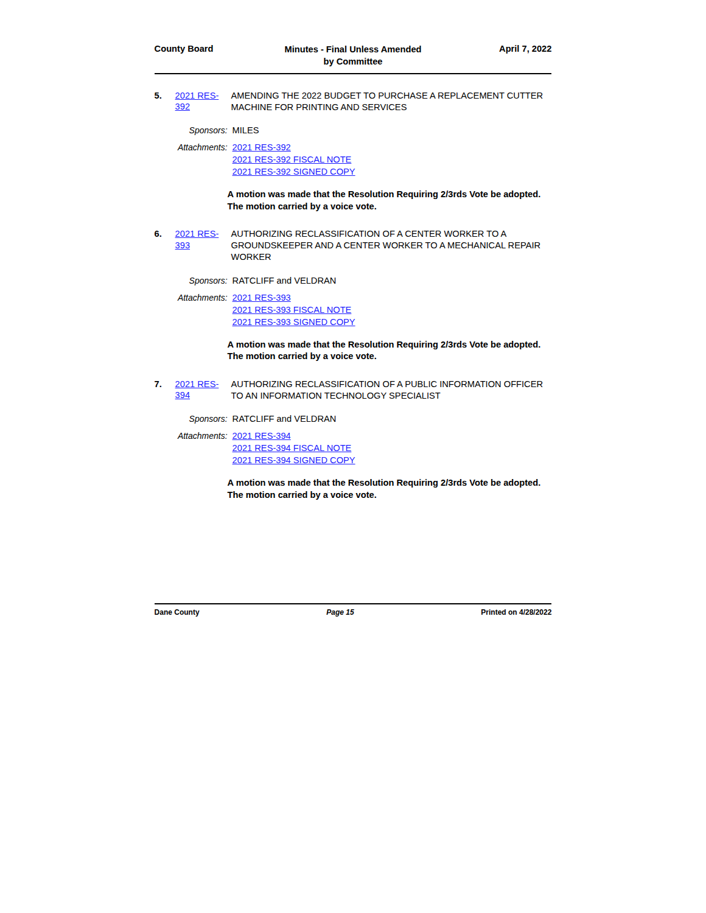County Board
Minutes - Final Unless Amended
by Committee
April 7, 2022
5.
2021 RES-392
AMENDING THE 2022 BUDGET TO PURCHASE A REPLACEMENT CUTTER MACHINE FOR PRINTING AND SERVICES
Sponsors:
MILES
Attachments:
2021 RES-392 2021 RES-392 FISCAL NOTE 2021 RES-392 SIGNED COPY
A motion was made that the Resolution Requiring 2/3rds Vote be adopted. The motion carried by a voice vote.
6.
2021 RES-393
AUTHORIZING RECLASSIFICATION OF A CENTER WORKER TO A GROUNDSKEEPER AND A CENTER WORKER TO A MECHANICAL REPAIR WORKER
Sponsors:
RATCLIFF and VELDRAN
Attachments:
2021 RES-393 2021 RES-393 FISCAL NOTE 2021 RES-393 SIGNED COPY
A motion was made that the Resolution Requiring 2/3rds Vote be adopted. The motion carried by a voice vote.
7.
2021 RES-394
AUTHORIZING RECLASSIFICATION OF A PUBLIC INFORMATION OFFICER TO AN INFORMATION TECHNOLOGY SPECIALIST
Sponsors:
RATCLIFF and VELDRAN
Attachments:
2021 RES-394 2021 RES-394 FISCAL NOTE 2021 RES-394 SIGNED COPY
A motion was made that the Resolution Requiring 2/3rds Vote be adopted. The motion carried by a voice vote.
Dane County
Page 15
Printed on 4/28/2022